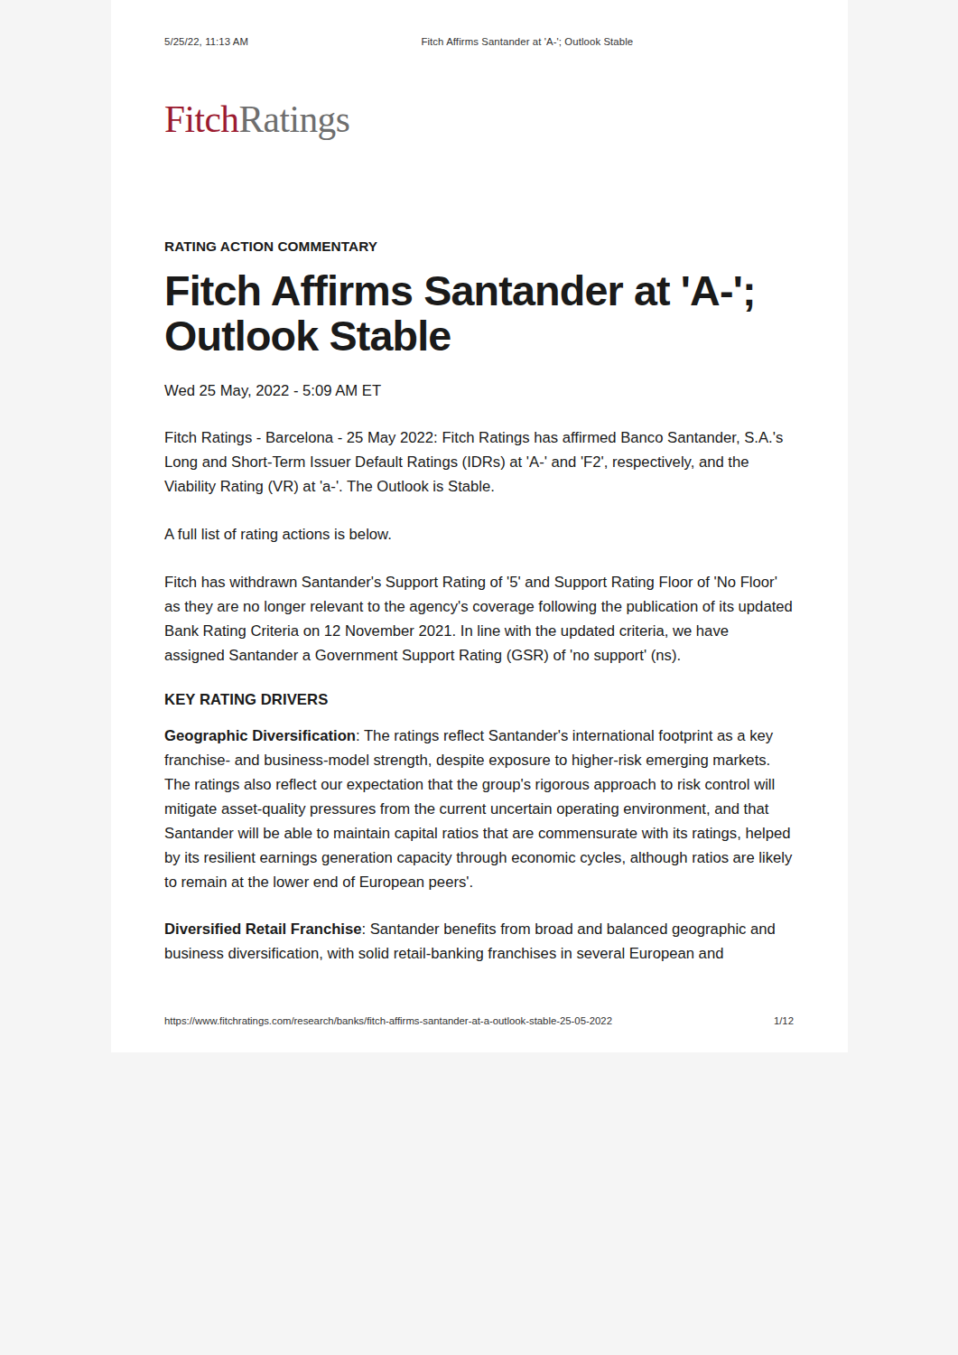5/25/22, 11:13 AM Fitch Affirms Santander at 'A-'; Outlook Stable
Fitch Ratings
RATING ACTION COMMENTARY
Fitch Affirms Santander at 'A-'; Outlook Stable
Wed 25 May, 2022 - 5:09 AM ET
Fitch Ratings - Barcelona - 25 May 2022: Fitch Ratings has affirmed Banco Santander, S.A.'s Long and Short-Term Issuer Default Ratings (IDRs) at 'A-' and 'F2', respectively, and the Viability Rating (VR) at 'a-'. The Outlook is Stable.
A full list of rating actions is below.
Fitch has withdrawn Santander's Support Rating of '5' and Support Rating Floor of 'No Floor' as they are no longer relevant to the agency's coverage following the publication of its updated Bank Rating Criteria on 12 November 2021. In line with the updated criteria, we have assigned Santander a Government Support Rating (GSR) of 'no support' (ns).
KEY RATING DRIVERS
Geographic Diversification: The ratings reflect Santander's international footprint as a key franchise- and business-model strength, despite exposure to higher-risk emerging markets. The ratings also reflect our expectation that the group's rigorous approach to risk control will mitigate asset-quality pressures from the current uncertain operating environment, and that Santander will be able to maintain capital ratios that are commensurate with its ratings, helped by its resilient earnings generation capacity through economic cycles, although ratios are likely to remain at the lower end of European peers'.
Diversified Retail Franchise: Santander benefits from broad and balanced geographic and business diversification, with solid retail-banking franchises in several European and
https://www.fitchratings.com/research/banks/fitch-affirms-santander-at-a-outlook-stable-25-05-2022 1/12